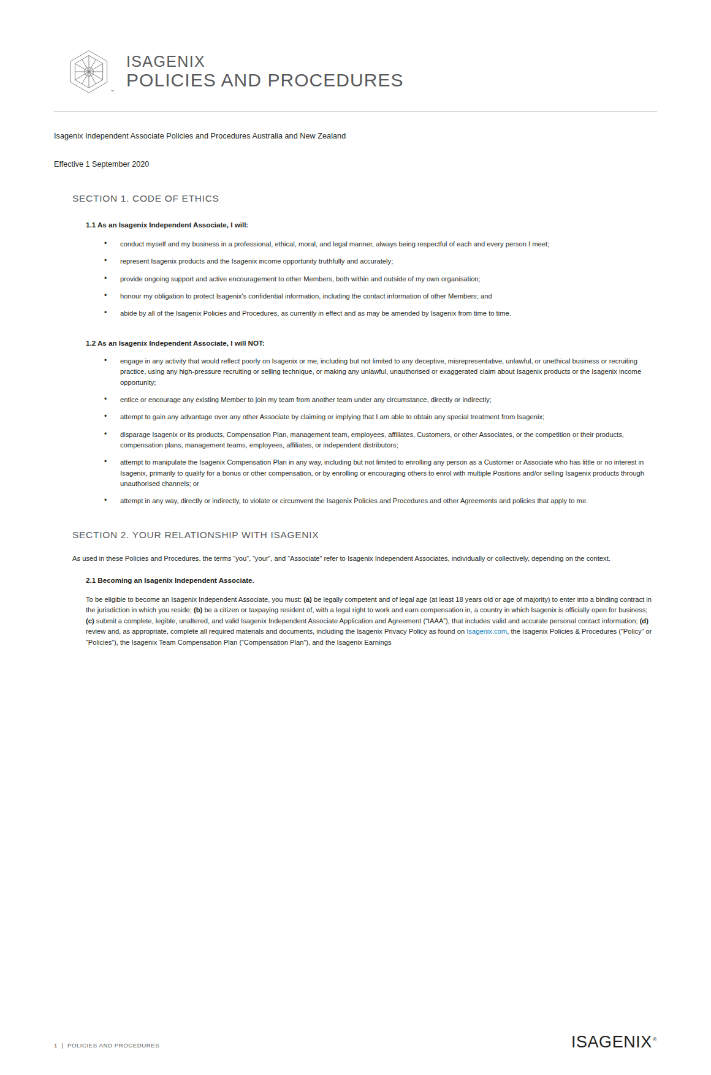™
ISAGENIX POLICIES AND PROCEDURES
Isagenix Independent Associate Policies and Procedures Australia and New Zealand
Effective 1 September 2020
SECTION 1. CODE OF ETHICS
1.1 As an Isagenix Independent Associate, I will:
conduct myself and my business in a professional, ethical, moral, and legal manner, always being respectful of each and every person I meet;
represent Isagenix products and the Isagenix income opportunity truthfully and accurately;
provide ongoing support and active encouragement to other Members, both within and outside of my own organisation;
honour my obligation to protect Isagenix's confidential information, including the contact information of other Members; and
abide by all of the Isagenix Policies and Procedures, as currently in effect and as may be amended by Isagenix from time to time.
1.2 As an Isagenix Independent Associate, I will NOT:
engage in any activity that would reflect poorly on Isagenix or me, including but not limited to any deceptive, misrepresentative, unlawful, or unethical business or recruiting practice, using any high-pressure recruiting or selling technique, or making any unlawful, unauthorised or exaggerated claim about Isagenix products or the Isagenix income opportunity;
entice or encourage any existing Member to join my team from another team under any circumstance, directly or indirectly;
attempt to gain any advantage over any other Associate by claiming or implying that I am able to obtain any special treatment from Isagenix;
disparage Isagenix or its products, Compensation Plan, management team, employees, affiliates, Customers, or other Associates, or the competition or their products, compensation plans, management teams, employees, affiliates, or independent distributors;
attempt to manipulate the Isagenix Compensation Plan in any way, including but not limited to enrolling any person as a Customer or Associate who has little or no interest in Isagenix, primarily to qualify for a bonus or other compensation, or by enrolling or encouraging others to enrol with multiple Positions and/or selling Isagenix products through unauthorised channels; or
attempt in any way, directly or indirectly, to violate or circumvent the Isagenix Policies and Procedures and other Agreements and policies that apply to me.
SECTION 2. YOUR RELATIONSHIP WITH ISAGENIX
As used in these Policies and Procedures, the terms “you”, “your”, and “Associate” refer to Isagenix Independent Associates, individually or collectively, depending on the context.
2.1 Becoming an Isagenix Independent Associate.
To be eligible to become an Isagenix Independent Associate, you must: (a) be legally competent and of legal age (at least 18 years old or age of majority) to enter into a binding contract in the jurisdiction in which you reside; (b) be a citizen or taxpaying resident of, with a legal right to work and earn compensation in, a country in which Isagenix is officially open for business; (c) submit a complete, legible, unaltered, and valid Isagenix Independent Associate Application and Agreement (“IAAA”), that includes valid and accurate personal contact information; (d) review and, as appropriate, complete all required materials and documents, including the Isagenix Privacy Policy as found on Isagenix.com, the Isagenix Policies & Procedures (“Policy” or “Policies”), the Isagenix Team Compensation Plan (“Compensation Plan”), and the Isagenix Earnings
1 | POLICIES AND PROCEDURES
ISAGENIX®